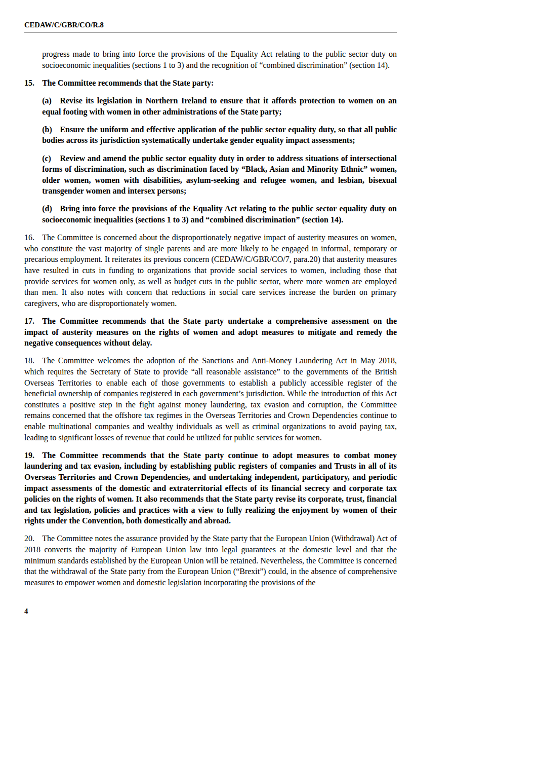CEDAW/C/GBR/CO/R.8
progress made to bring into force the provisions of the Equality Act relating to the public sector duty on socioeconomic inequalities (sections 1 to 3) and the recognition of “combined discrimination” (section 14).
15. The Committee recommends that the State party:
(a) Revise its legislation in Northern Ireland to ensure that it affords protection to women on an equal footing with women in other administrations of the State party;
(b) Ensure the uniform and effective application of the public sector equality duty, so that all public bodies across its jurisdiction systematically undertake gender equality impact assessments;
(c) Review and amend the public sector equality duty in order to address situations of intersectional forms of discrimination, such as discrimination faced by “Black, Asian and Minority Ethnic” women, older women, women with disabilities, asylum-seeking and refugee women, and lesbian, bisexual transgender women and intersex persons;
(d) Bring into force the provisions of the Equality Act relating to the public sector equality duty on socioeconomic inequalities (sections 1 to 3) and “combined discrimination” (section 14).
16. The Committee is concerned about the disproportionately negative impact of austerity measures on women, who constitute the vast majority of single parents and are more likely to be engaged in informal, temporary or precarious employment. It reiterates its previous concern (CEDAW/C/GBR/CO/7, para.20) that austerity measures have resulted in cuts in funding to organizations that provide social services to women, including those that provide services for women only, as well as budget cuts in the public sector, where more women are employed than men. It also notes with concern that reductions in social care services increase the burden on primary caregivers, who are disproportionately women.
17. The Committee recommends that the State party undertake a comprehensive assessment on the impact of austerity measures on the rights of women and adopt measures to mitigate and remedy the negative consequences without delay.
18. The Committee welcomes the adoption of the Sanctions and Anti-Money Laundering Act in May 2018, which requires the Secretary of State to provide “all reasonable assistance” to the governments of the British Overseas Territories to enable each of those governments to establish a publicly accessible register of the beneficial ownership of companies registered in each government’s jurisdiction. While the introduction of this Act constitutes a positive step in the fight against money laundering, tax evasion and corruption, the Committee remains concerned that the offshore tax regimes in the Overseas Territories and Crown Dependencies continue to enable multinational companies and wealthy individuals as well as criminal organizations to avoid paying tax, leading to significant losses of revenue that could be utilized for public services for women.
19. The Committee recommends that the State party continue to adopt measures to combat money laundering and tax evasion, including by establishing public registers of companies and Trusts in all of its Overseas Territories and Crown Dependencies, and undertaking independent, participatory, and periodic impact assessments of the domestic and extraterritorial effects of its financial secrecy and corporate tax policies on the rights of women. It also recommends that the State party revise its corporate, trust, financial and tax legislation, policies and practices with a view to fully realizing the enjoyment by women of their rights under the Convention, both domestically and abroad.
20. The Committee notes the assurance provided by the State party that the European Union (Withdrawal) Act of 2018 converts the majority of European Union law into legal guarantees at the domestic level and that the minimum standards established by the European Union will be retained. Nevertheless, the Committee is concerned that the withdrawal of the State party from the European Union (“Brexit”) could, in the absence of comprehensive measures to empower women and domestic legislation incorporating the provisions of the
4